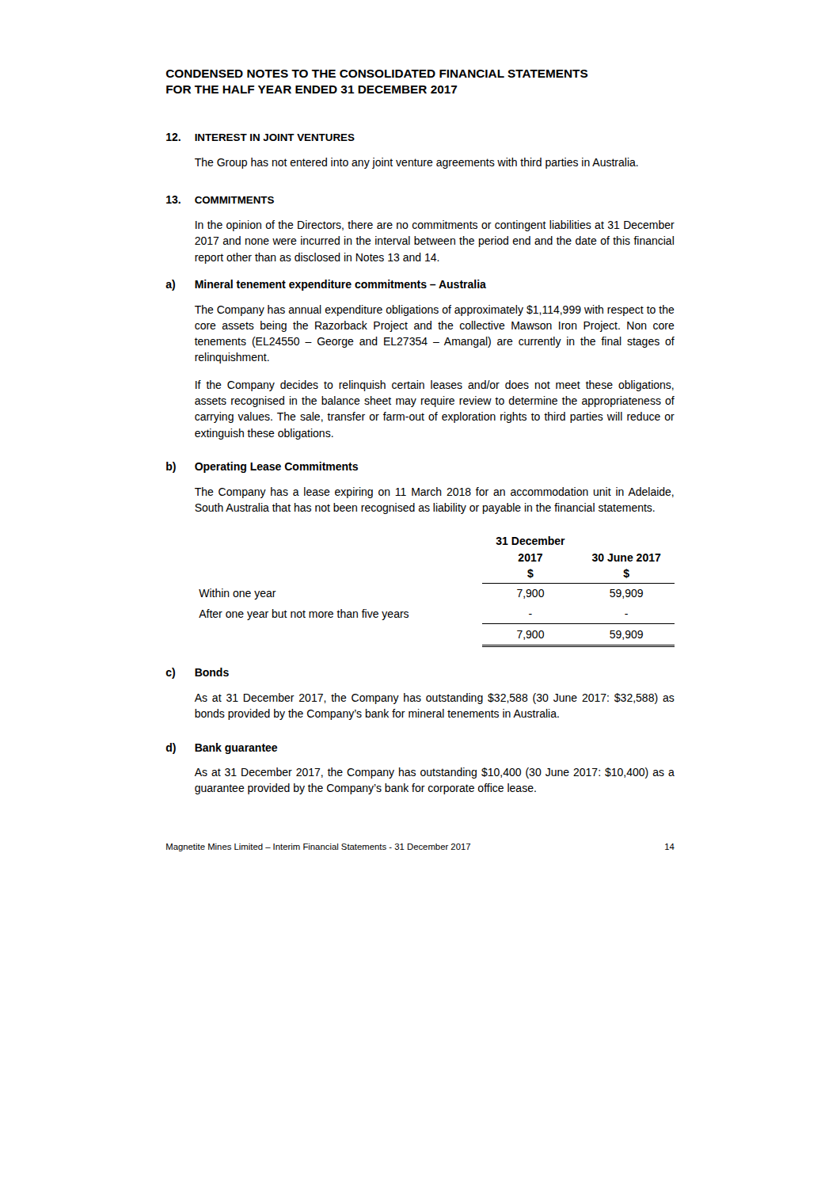Condensed Notes to the Consolidated Financial Statements
For the Half Year Ended 31 December 2017
12. Interest in Joint Ventures
The Group has not entered into any joint venture agreements with third parties in Australia.
13. Commitments
In the opinion of the Directors, there are no commitments or contingent liabilities at 31 December 2017 and none were incurred in the interval between the period end and the date of this financial report other than as disclosed in Notes 13 and 14.
a) Mineral tenement expenditure commitments – Australia
The Company has annual expenditure obligations of approximately $1,114,999 with respect to the core assets being the Razorback Project and the collective Mawson Iron Project. Non core tenements (EL24550 – George and EL27354 – Amangal) are currently in the final stages of relinquishment.
If the Company decides to relinquish certain leases and/or does not meet these obligations, assets recognised in the balance sheet may require review to determine the appropriateness of carrying values. The sale, transfer or farm-out of exploration rights to third parties will reduce or extinguish these obligations.
b) Operating Lease Commitments
The Company has a lease expiring on 11 March 2018 for an accommodation unit in Adelaide, South Australia that has not been recognised as liability or payable in the financial statements.
| | 31 December 2017 $ | 30 June 2017 $ |
| --- | --- | --- |
| Within one year | 7,900 | 59,909 |
| After one year but not more than five years | - | - |
| | 7,900 | 59,909 |
c) Bonds
As at 31 December 2017, the Company has outstanding $32,588 (30 June 2017: $32,588) as bonds provided by the Company’s bank for mineral tenements in Australia.
d) Bank guarantee
As at 31 December 2017, the Company has outstanding $10,400 (30 June 2017: $10,400) as a guarantee provided by the Company’s bank for corporate office lease.
Magnetite Mines Limited – Interim Financial Statements - 31 December 2017
14